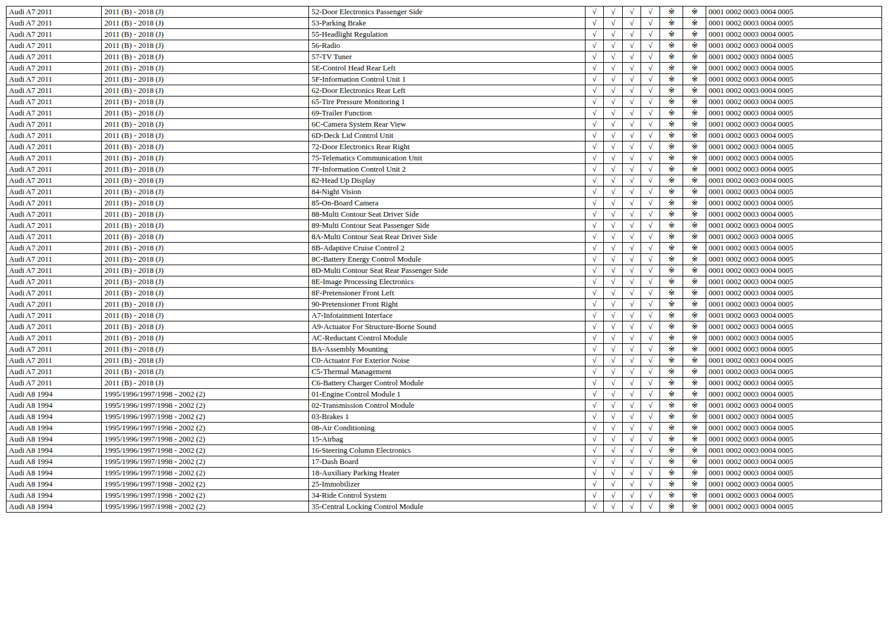| Audi A7 2011 | 2011 (B) - 2018 (J) | 52-Door Electronics Passenger Side | √ | √ | √ | √ | ※ | ※ | 0001 0002 0003 0004 0005 |
| Audi A7 2011 | 2011 (B) - 2018 (J) | 53-Parking Brake | √ | √ | √ | √ | ※ | ※ | 0001 0002 0003 0004 0005 |
| Audi A7 2011 | 2011 (B) - 2018 (J) | 55-Headlight Regulation | √ | √ | √ | √ | ※ | ※ | 0001 0002 0003 0004 0005 |
| Audi A7 2011 | 2011 (B) - 2018 (J) | 56-Radio | √ | √ | √ | √ | ※ | ※ | 0001 0002 0003 0004 0005 |
| Audi A7 2011 | 2011 (B) - 2018 (J) | 57-TV Tuner | √ | √ | √ | √ | ※ | ※ | 0001 0002 0003 0004 0005 |
| Audi A7 2011 | 2011 (B) - 2018 (J) | 5E-Control Head Rear Left | √ | √ | √ | √ | ※ | ※ | 0001 0002 0003 0004 0005 |
| Audi A7 2011 | 2011 (B) - 2018 (J) | 5F-Information Control Unit 1 | √ | √ | √ | √ | ※ | ※ | 0001 0002 0003 0004 0005 |
| Audi A7 2011 | 2011 (B) - 2018 (J) | 62-Door Electronics Rear Left | √ | √ | √ | √ | ※ | ※ | 0001 0002 0003 0004 0005 |
| Audi A7 2011 | 2011 (B) - 2018 (J) | 65-Tire Pressure Monitoring 1 | √ | √ | √ | √ | ※ | ※ | 0001 0002 0003 0004 0005 |
| Audi A7 2011 | 2011 (B) - 2018 (J) | 69-Trailer Function | √ | √ | √ | √ | ※ | ※ | 0001 0002 0003 0004 0005 |
| Audi A7 2011 | 2011 (B) - 2018 (J) | 6C-Camera System Rear View | √ | √ | √ | √ | ※ | ※ | 0001 0002 0003 0004 0005 |
| Audi A7 2011 | 2011 (B) - 2018 (J) | 6D-Deck Lid Control Unit | √ | √ | √ | √ | ※ | ※ | 0001 0002 0003 0004 0005 |
| Audi A7 2011 | 2011 (B) - 2018 (J) | 72-Door Electronics Rear Right | √ | √ | √ | √ | ※ | ※ | 0001 0002 0003 0004 0005 |
| Audi A7 2011 | 2011 (B) - 2018 (J) | 75-Telematics Communication Unit | √ | √ | √ | √ | ※ | ※ | 0001 0002 0003 0004 0005 |
| Audi A7 2011 | 2011 (B) - 2018 (J) | 7F-Information Control Unit 2 | √ | √ | √ | √ | ※ | ※ | 0001 0002 0003 0004 0005 |
| Audi A7 2011 | 2011 (B) - 2018 (J) | 82-Head Up Display | √ | √ | √ | √ | ※ | ※ | 0001 0002 0003 0004 0005 |
| Audi A7 2011 | 2011 (B) - 2018 (J) | 84-Night Vision | √ | √ | √ | √ | ※ | ※ | 0001 0002 0003 0004 0005 |
| Audi A7 2011 | 2011 (B) - 2018 (J) | 85-On-Board Camera | √ | √ | √ | √ | ※ | ※ | 0001 0002 0003 0004 0005 |
| Audi A7 2011 | 2011 (B) - 2018 (J) | 88-Multi Contour Seat Driver Side | √ | √ | √ | √ | ※ | ※ | 0001 0002 0003 0004 0005 |
| Audi A7 2011 | 2011 (B) - 2018 (J) | 89-Multi Contour Seat Passenger Side | √ | √ | √ | √ | ※ | ※ | 0001 0002 0003 0004 0005 |
| Audi A7 2011 | 2011 (B) - 2018 (J) | 8A-Multi Contour Seat Rear Driver Side | √ | √ | √ | √ | ※ | ※ | 0001 0002 0003 0004 0005 |
| Audi A7 2011 | 2011 (B) - 2018 (J) | 8B-Adaptive Cruise Control 2 | √ | √ | √ | √ | ※ | ※ | 0001 0002 0003 0004 0005 |
| Audi A7 2011 | 2011 (B) - 2018 (J) | 8C-Battery Energy Control Module | √ | √ | √ | √ | ※ | ※ | 0001 0002 0003 0004 0005 |
| Audi A7 2011 | 2011 (B) - 2018 (J) | 8D-Multi Contour Seat Rear Passenger Side | √ | √ | √ | √ | ※ | ※ | 0001 0002 0003 0004 0005 |
| Audi A7 2011 | 2011 (B) - 2018 (J) | 8E-Image Processing Electronics | √ | √ | √ | √ | ※ | ※ | 0001 0002 0003 0004 0005 |
| Audi A7 2011 | 2011 (B) - 2018 (J) | 8F-Pretensioner Front Left | √ | √ | √ | √ | ※ | ※ | 0001 0002 0003 0004 0005 |
| Audi A7 2011 | 2011 (B) - 2018 (J) | 90-Pretensioner Front Right | √ | √ | √ | √ | ※ | ※ | 0001 0002 0003 0004 0005 |
| Audi A7 2011 | 2011 (B) - 2018 (J) | A7-Infotainment Interface | √ | √ | √ | √ | ※ | ※ | 0001 0002 0003 0004 0005 |
| Audi A7 2011 | 2011 (B) - 2018 (J) | A9-Actuator For Structure-Borne Sound | √ | √ | √ | √ | ※ | ※ | 0001 0002 0003 0004 0005 |
| Audi A7 2011 | 2011 (B) - 2018 (J) | AC-Reductant Control Module | √ | √ | √ | √ | ※ | ※ | 0001 0002 0003 0004 0005 |
| Audi A7 2011 | 2011 (B) - 2018 (J) | BA-Assembly Mounting | √ | √ | √ | √ | ※ | ※ | 0001 0002 0003 0004 0005 |
| Audi A7 2011 | 2011 (B) - 2018 (J) | C0-Actuator For Exterior Noise | √ | √ | √ | √ | ※ | ※ | 0001 0002 0003 0004 0005 |
| Audi A7 2011 | 2011 (B) - 2018 (J) | C5-Thermal Management | √ | √ | √ | √ | ※ | ※ | 0001 0002 0003 0004 0005 |
| Audi A7 2011 | 2011 (B) - 2018 (J) | C6-Battery Charger Control Module | √ | √ | √ | √ | ※ | ※ | 0001 0002 0003 0004 0005 |
| Audi A8 1994 | 1995/1996/1997/1998 - 2002 (2) | 01-Engine Control Module 1 | √ | √ | √ | √ | ※ | ※ | 0001 0002 0003 0004 0005 |
| Audi A8 1994 | 1995/1996/1997/1998 - 2002 (2) | 02-Transmission Control Module | √ | √ | √ | √ | ※ | ※ | 0001 0002 0003 0004 0005 |
| Audi A8 1994 | 1995/1996/1997/1998 - 2002 (2) | 03-Brakes 1 | √ | √ | √ | √ | ※ | ※ | 0001 0002 0003 0004 0005 |
| Audi A8 1994 | 1995/1996/1997/1998 - 2002 (2) | 08-Air Conditioning | √ | √ | √ | √ | ※ | ※ | 0001 0002 0003 0004 0005 |
| Audi A8 1994 | 1995/1996/1997/1998 - 2002 (2) | 15-Airbag | √ | √ | √ | √ | ※ | ※ | 0001 0002 0003 0004 0005 |
| Audi A8 1994 | 1995/1996/1997/1998 - 2002 (2) | 16-Steering Column Electronics | √ | √ | √ | √ | ※ | ※ | 0001 0002 0003 0004 0005 |
| Audi A8 1994 | 1995/1996/1997/1998 - 2002 (2) | 17-Dash Board | √ | √ | √ | √ | ※ | ※ | 0001 0002 0003 0004 0005 |
| Audi A8 1994 | 1995/1996/1997/1998 - 2002 (2) | 18-Auxiliary Parking Heater | √ | √ | √ | √ | ※ | ※ | 0001 0002 0003 0004 0005 |
| Audi A8 1994 | 1995/1996/1997/1998 - 2002 (2) | 25-Immobilizer | √ | √ | √ | √ | ※ | ※ | 0001 0002 0003 0004 0005 |
| Audi A8 1994 | 1995/1996/1997/1998 - 2002 (2) | 34-Ride Control System | √ | √ | √ | √ | ※ | ※ | 0001 0002 0003 0004 0005 |
| Audi A8 1994 | 1995/1996/1997/1998 - 2002 (2) | 35-Central Locking Control Module | √ | √ | √ | √ | ※ | ※ | 0001 0002 0003 0004 0005 |